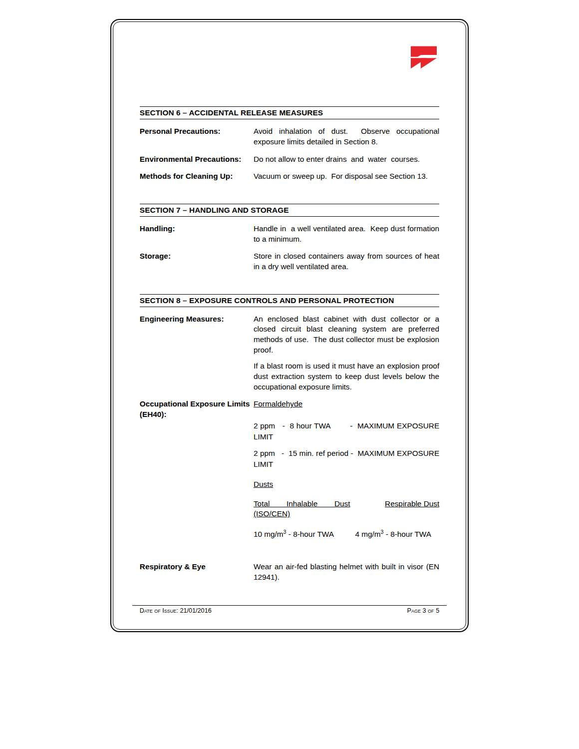SECTION 6 – ACCIDENTAL RELEASE MEASURES
Personal Precautions:
Avoid inhalation of dust. Observe occupational exposure limits detailed in Section 8.
Environmental Precautions:
Do not allow to enter drains and water courses.
Methods for Cleaning Up:
Vacuum or sweep up. For disposal see Section 13.
SECTION 7 – HANDLING AND STORAGE
Handling:
Handle in a well ventilated area. Keep dust formation to a minimum.
Storage:
Store in closed containers away from sources of heat in a dry well ventilated area.
SECTION 8 – EXPOSURE CONTROLS AND PERSONAL PROTECTION
Engineering Measures:
An enclosed blast cabinet with dust collector or a closed circuit blast cleaning system are preferred methods of use. The dust collector must be explosion proof.
If a blast room is used it must have an explosion proof dust extraction system to keep dust levels below the occupational exposure limits.
Occupational Exposure Limits (EH40):
Formaldehyde
2 ppm - 8 hour TWA - MAXIMUM EXPOSURE LIMIT
2 ppm - 15 min. ref period - MAXIMUM EXPOSURE LIMIT
Dusts
| Total Inhalable Dust (ISO/CEN) | Respirable Dust |
| 10 mg/m 3 - 8-hour TWA | 4 mg/m 3 - 8-hour TWA |
Respiratory & Eye
Wear an air-fed blasting helmet with built in visor (EN 12941).
Date of Issue: 21/01/2016 Page 3 of 5